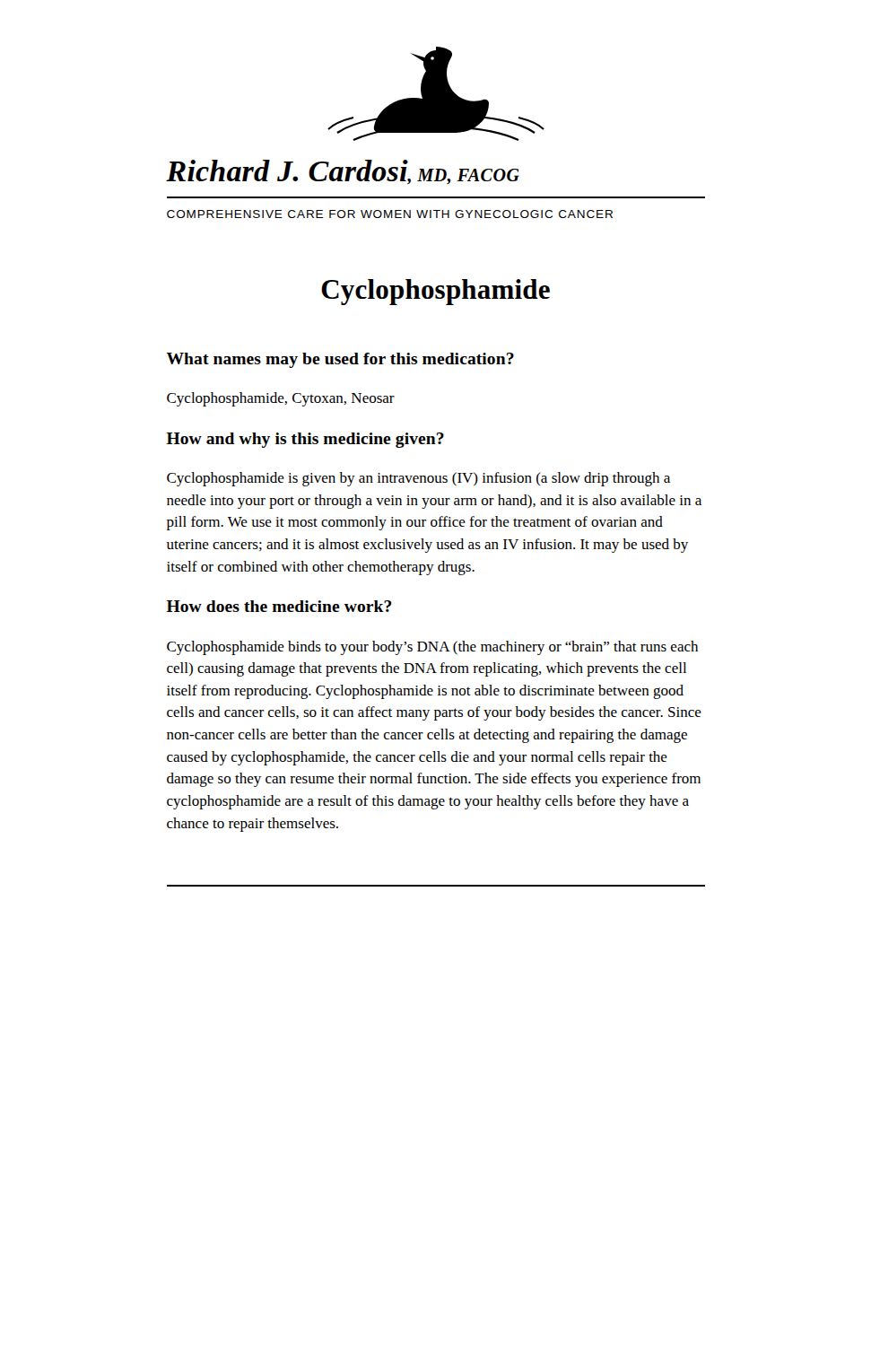Richard J. Cardosi, MD, FACOG
Comprehensive care for women with gynecologic cancer
Cyclophosphamide
What names may be used for this medication?
Cyclophosphamide, Cytoxan, Neosar
How and why is this medicine given?
Cyclophosphamide is given by an intravenous (IV) infusion (a slow drip through a needle into your port or through a vein in your arm or hand), and it is also available in a pill form. We use it most commonly in our office for the treatment of ovarian and uterine cancers; and it is almost exclusively used as an IV infusion. It may be used by itself or combined with other chemotherapy drugs.
How does the medicine work?
Cyclophosphamide binds to your body’s DNA (the machinery or “brain” that runs each cell) causing damage that prevents the DNA from replicating, which prevents the cell itself from reproducing. Cyclophosphamide is not able to discriminate between good cells and cancer cells, so it can affect many parts of your body besides the cancer. Since non-cancer cells are better than the cancer cells at detecting and repairing the damage caused by cyclophosphamide, the cancer cells die and your normal cells repair the damage so they can resume their normal function. The side effects you experience from cyclophosphamide are a result of this damage to your healthy cells before they have a chance to repair themselves.